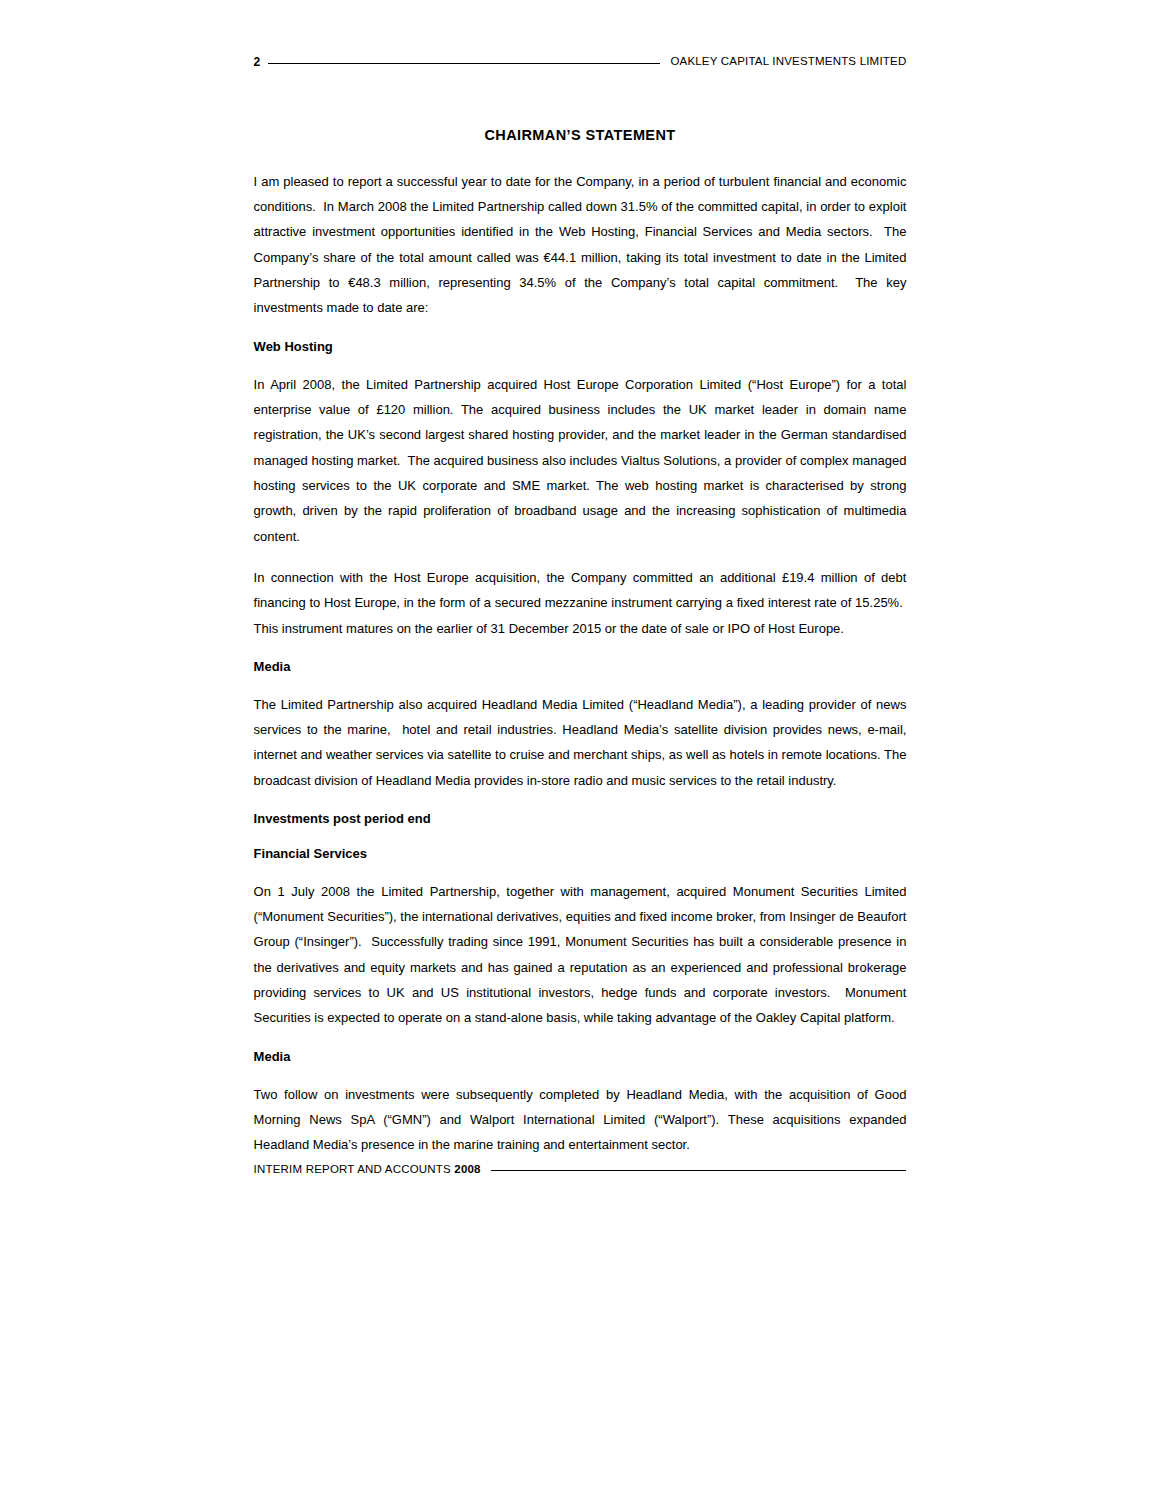2 OAKLEY CAPITAL INVESTMENTS LIMITED
CHAIRMAN’S STATEMENT
I am pleased to report a successful year to date for the Company, in a period of turbulent financial and economic conditions. In March 2008 the Limited Partnership called down 31.5% of the committed capital, in order to exploit attractive investment opportunities identified in the Web Hosting, Financial Services and Media sectors. The Company’s share of the total amount called was €44.1 million, taking its total investment to date in the Limited Partnership to €48.3 million, representing 34.5% of the Company’s total capital commitment. The key investments made to date are:
Web Hosting
In April 2008, the Limited Partnership acquired Host Europe Corporation Limited (“Host Europe”) for a total enterprise value of £120 million. The acquired business includes the UK market leader in domain name registration, the UK’s second largest shared hosting provider, and the market leader in the German standardised managed hosting market. The acquired business also includes Vialtus Solutions, a provider of complex managed hosting services to the UK corporate and SME market. The web hosting market is characterised by strong growth, driven by the rapid proliferation of broadband usage and the increasing sophistication of multimedia content.
In connection with the Host Europe acquisition, the Company committed an additional £19.4 million of debt financing to Host Europe, in the form of a secured mezzanine instrument carrying a fixed interest rate of 15.25%. This instrument matures on the earlier of 31 December 2015 or the date of sale or IPO of Host Europe.
Media
The Limited Partnership also acquired Headland Media Limited (“Headland Media”), a leading provider of news services to the marine, hotel and retail industries. Headland Media’s satellite division provides news, e-mail, internet and weather services via satellite to cruise and merchant ships, as well as hotels in remote locations. The broadcast division of Headland Media provides in-store radio and music services to the retail industry.
Investments post period end
Financial Services
On 1 July 2008 the Limited Partnership, together with management, acquired Monument Securities Limited (“Monument Securities”), the international derivatives, equities and fixed income broker, from Insinger de Beaufort Group (“Insinger”). Successfully trading since 1991, Monument Securities has built a considerable presence in the derivatives and equity markets and has gained a reputation as an experienced and professional brokerage providing services to UK and US institutional investors, hedge funds and corporate investors. Monument Securities is expected to operate on a stand-alone basis, while taking advantage of the Oakley Capital platform.
Media
Two follow on investments were subsequently completed by Headland Media, with the acquisition of Good Morning News SpA (“GMN”) and Walport International Limited (“Walport”). These acquisitions expanded Headland Media’s presence in the marine training and entertainment sector.
INTERIM REPORT AND ACCOUNTS 2008